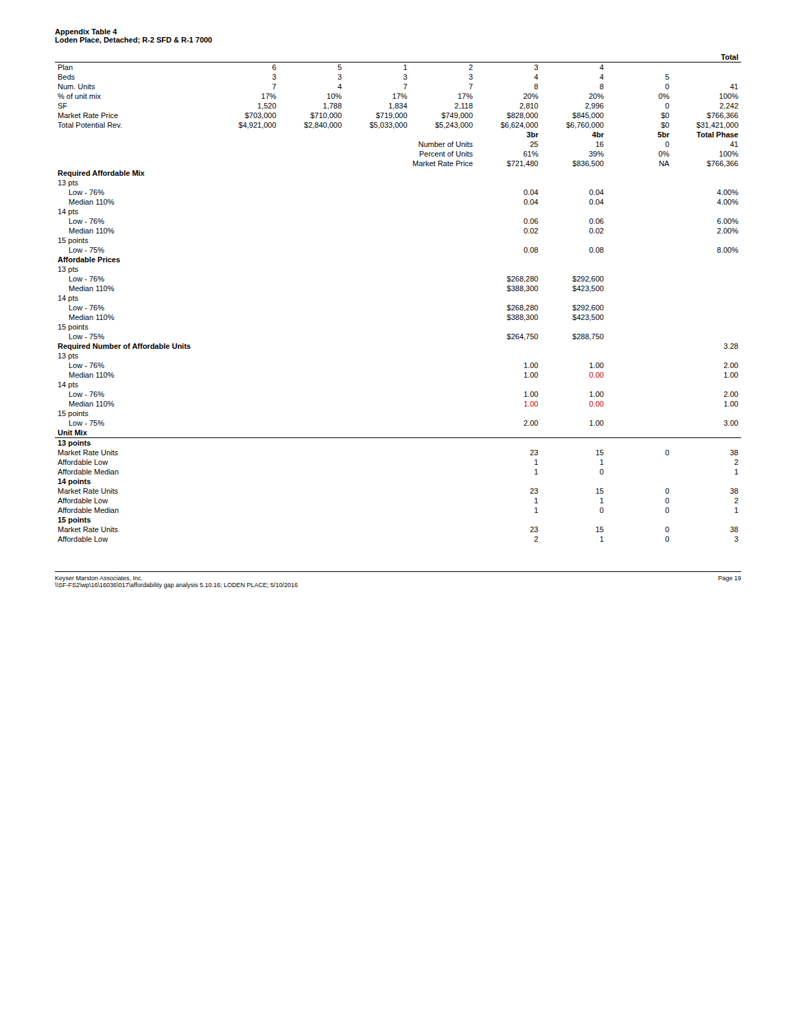Appendix Table 4
Loden Place, Detached; R-2 SFD & R-1 7000
| | | | | | | | | Total |
| Plan | 6 | 5 | 1 | 2 | 3 | 4 | | |
| Beds | 3 | 3 | 3 | 3 | 4 | 4 | 5 | |
| Num. Units | 7 | 4 | 7 | 7 | 8 | 8 | 0 | 41 |
| % of unit mix | 17% | 10% | 17% | 17% | 20% | 20% | 0% | 100% |
| SF | 1,520 | 1,788 | 1,834 | 2,118 | 2,810 | 2,996 | 0 | 2,242 |
| Market Rate Price | $703,000 | $710,000 | $719,000 | $749,000 | $828,000 | $845,000 | $0 | $766,366 |
| Total Potential Rev. | $4,921,000 | $2,840,000 | $5,033,000 | $5,243,000 | $6,624,000 | $6,760,000 | $0 | $31,421,000 |
| | | | | | 3br | 4br | 5br | Total Phase |
| Number of Units | 25 | 16 | 0 | 41 |
| Percent of Units | 61% | 39% | 0% | 100% |
| Market Rate Price | $721,480 | $836,500 | NA | $766,366 |
| Required Affordable Mix | |
| 13 pts | |
| Low - 76% | | | | | 0.04 | 0.04 | | 4.00% |
| Median 110% | | | | | 0.04 | 0.04 | | 4.00% |
| 14 pts | |
| Low - 76% | | | | | 0.06 | 0.06 | | 6.00% |
| Median 110% | | | | | 0.02 | 0.02 | | 2.00% |
| 15 points | |
| Low - 75% | | | | | 0.08 | 0.08 | | 8.00% |
| Affordable Prices | |
| 13 pts | |
| Low - 76% | | | | | $268,280 | $292,600 | | |
| Median 110% | | | | | $388,300 | $423,500 | | |
| 14 pts | |
| Low - 76% | | | | | $268,280 | $292,600 | | |
| Median 110% | | | | | $388,300 | $423,500 | | |
| 15 points | |
| Low - 75% | | | | | $264,750 | $288,750 | | |
| Required Number of Affordable Units | | 3.28 |
| 13 pts | |
| Low - 76% | | | | | 1.00 | 1.00 | | 2.00 |
| Median 110% | | | | | 1.00 | 0.00 | | 1.00 |
| 14 pts | |
| Low - 76% | | | | | 1.00 | 1.00 | | 2.00 |
| Median 110% | | | | | 1.00 | 0.00 | | 1.00 |
| 15 points | |
| Low - 75% | | | | | 2.00 | 1.00 | | 3.00 |
| Unit Mix | |
| 13 points | |
| Market Rate Units | | | | | 23 | 15 | 0 | 38 |
| Affordable Low | | | | | 1 | 1 | | 2 |
| Affordable Median | | | | | 1 | 0 | | 1 |
| 14 points | |
| Market Rate Units | | | | | 23 | 15 | 0 | 38 |
| Affordable Low | | | | | 1 | 1 | 0 | 2 |
| Affordable Median | | | | | 1 | 0 | 0 | 1 |
| 15 points | |
| Market Rate Units | | | | | 23 | 15 | 0 | 38 |
| Affordable Low | | | | | 2 | 1 | 0 | 3 |
Keyser Marston Associates, Inc.
\\SF-FS2\wp\16\16036\017\affordability gap analysis 5.10.16; LODEN PLACE; 5/10/2016
Page 19